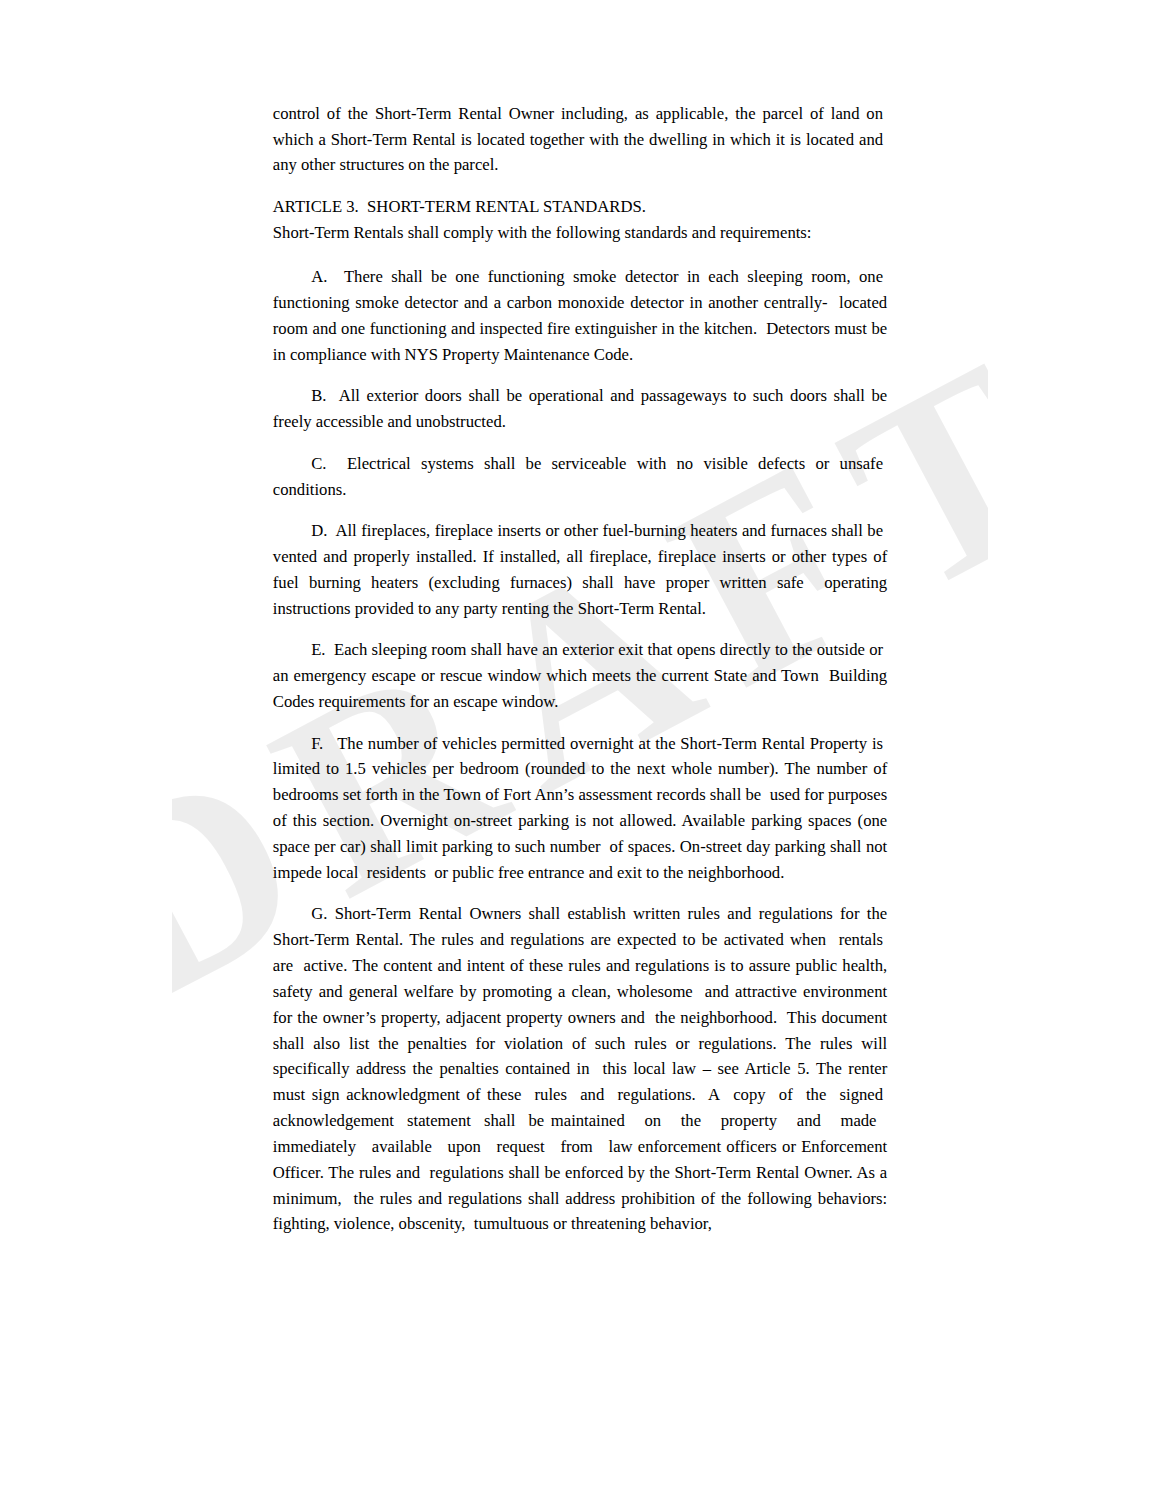DRAFT
control of the Short-Term Rental Owner including, as applicable, the parcel of land on which a Short-Term Rental is located together with the dwelling in which it is located and any other structures on the parcel.
ARTICLE 3. SHORT-TERM RENTAL STANDARDS.
Short-Term Rentals shall comply with the following standards and requirements:
A. There shall be one functioning smoke detector in each sleeping room, one functioning smoke detector and a carbon monoxide detector in another centrally- located room and one functioning and inspected fire extinguisher in the kitchen. Detectors must be in compliance with NYS Property Maintenance Code.
B. All exterior doors shall be operational and passageways to such doors shall be freely accessible and unobstructed.
C. Electrical systems shall be serviceable with no visible defects or unsafe conditions.
D. All fireplaces, fireplace inserts or other fuel-burning heaters and furnaces shall be vented and properly installed. If installed, all fireplace, fireplace inserts or other types of fuel burning heaters (excluding furnaces) shall have proper written safe operating instructions provided to any party renting the Short-Term Rental.
E. Each sleeping room shall have an exterior exit that opens directly to the outside or an emergency escape or rescue window which meets the current State and Town Building Codes requirements for an escape window.
F. The number of vehicles permitted overnight at the Short-Term Rental Property is limited to 1.5 vehicles per bedroom (rounded to the next whole number). The number of bedrooms set forth in the Town of Fort Ann’s assessment records shall be used for purposes of this section. Overnight on-street parking is not allowed. Available parking spaces (one space per car) shall limit parking to such number of spaces. On-street day parking shall not impede local residents or public free entrance and exit to the neighborhood.
G. Short-Term Rental Owners shall establish written rules and regulations for the Short-Term Rental. The rules and regulations are expected to be activated when rentals are active. The content and intent of these rules and regulations is to assure public health, safety and general welfare by promoting a clean, wholesome and attractive environment for the owner’s property, adjacent property owners and the neighborhood. This document shall also list the penalties for violation of such rules or regulations. The rules will specifically address the penalties contained in this local law – see Article 5. The renter must sign acknowledgment of these rules and regulations. A copy of the signed acknowledgement statement shall be maintained on the property and made immediately available upon request from law enforcement officers or Enforcement Officer. The rules and regulations shall be enforced by the Short-Term Rental Owner. As a minimum, the rules and regulations shall address prohibition of the following behaviors: fighting, violence, obscenity, tumultuous or threatening behavior,